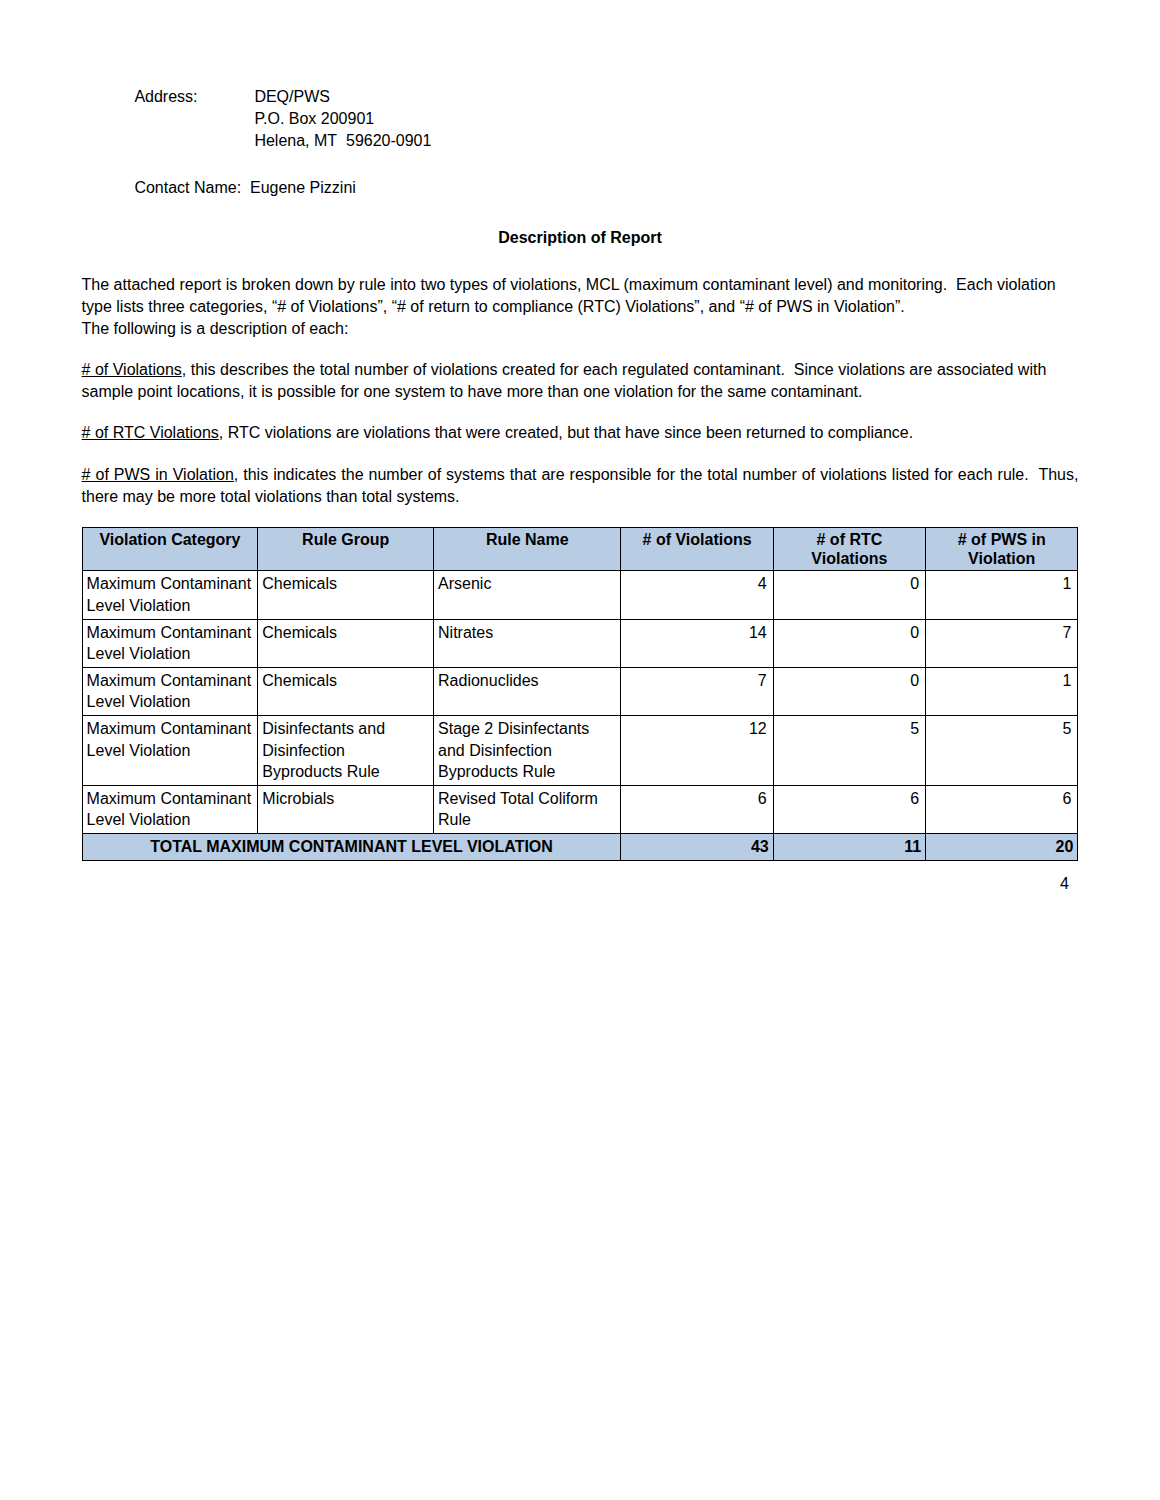Address:
DEQ/PWS
P.O. Box 200901
Helena, MT 59620-0901
Contact Name: Eugene Pizzini
Description of Report
The attached report is broken down by rule into two types of violations, MCL (maximum contaminant level) and monitoring. Each violation type lists three categories, “# of Violations”, “# of return to compliance (RTC) Violations”, and “# of PWS in Violation”.
The following is a description of each:
# of Violations, this describes the total number of violations created for each regulated contaminant. Since violations are associated with sample point locations, it is possible for one system to have more than one violation for the same contaminant.
# of RTC Violations, RTC violations are violations that were created, but that have since been returned to compliance.
# of PWS in Violation, this indicates the number of systems that are responsible for the total number of violations listed for each rule. Thus, there may be more total violations than total systems.
| Violation Category | Rule Group | Rule Name | # of Violations | # of RTC Violations | # of PWS in Violation |
| --- | --- | --- | --- | --- | --- |
| Maximum Contaminant Level Violation | Chemicals | Arsenic | 4 | 0 | 1 |
| Maximum Contaminant Level Violation | Chemicals | Nitrates | 14 | 0 | 7 |
| Maximum Contaminant Level Violation | Chemicals | Radionuclides | 7 | 0 | 1 |
| Maximum Contaminant Level Violation | Disinfectants and Disinfection Byproducts Rule | Stage 2 Disinfectants and Disinfection Byproducts Rule | 12 | 5 | 5 |
| Maximum Contaminant Level Violation | Microbials | Revised Total Coliform Rule | 6 | 6 | 6 |
| TOTAL MAXIMUM CONTAMINANT LEVEL VIOLATION | 43 | 11 | 20 |
4